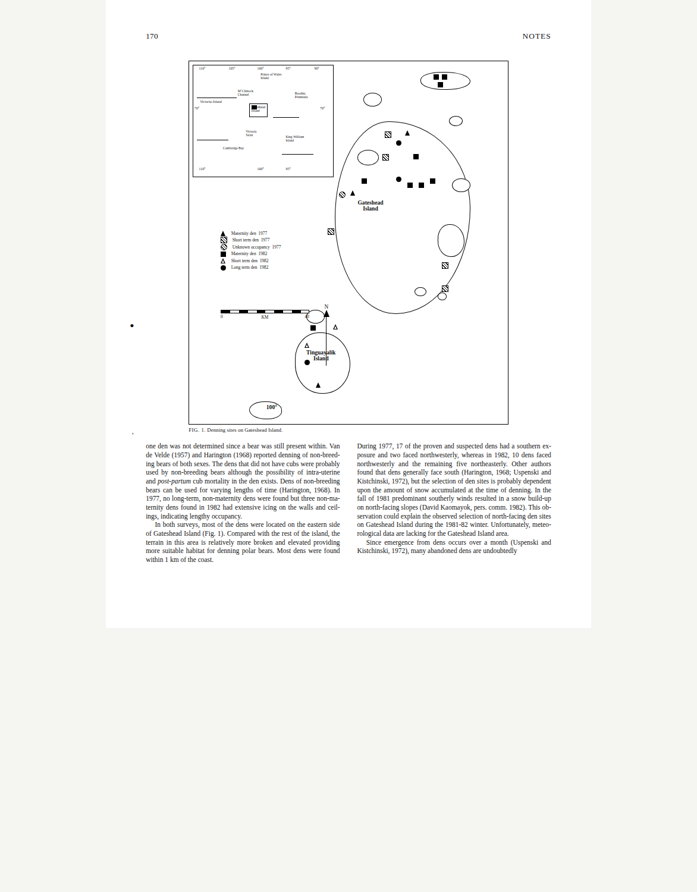170 NOTES
● '
110° 105° 100° 95° 90° 70° 70° 110° 100° 95° Prince of Wales
Island M‘Clintock
Channel Boothia
Peninsula Victoria Island Gateshead
Island Victoria
Strait King William
Island Cambridge Bay
Gateshead
Island Tinguayalik
Island 100°
Maternity den 1977
Short term den 1977
Unknown occupancy 1977
Maternity den 1982
Short term den 1982
Long term den 1982
040
KM
N
FIG. 1. Denning sites on Gateshead Island.
one den was not determined since a bear was still present within. Van de Velde (1957) and Harington (1968) reported denning of non-breeding bears of both sexes. The dens that did not have cubs were probably used by non-breeding bears although the possibility of intra-uterine and post-partum cub mortality in the den exists. Dens of non-breeding bears can be used for varying lengths of time (Harington, 1968). In 1977, no long-term, non-maternity dens were found but three non-maternity dens found in 1982 had extensive icing on the walls and ceilings, indicating lengthy occupancy.
In both surveys, most of the dens were located on the eastern side of Gateshead Island (Fig. 1). Compared with the rest of the island, the terrain in this area is relatively more broken and elevated providing more suitable habitat for denning polar bears. Most dens were found within 1 km of the coast.
During 1977, 17 of the proven and suspected dens had a southern exposure and two faced northwesterly, whereas in 1982, 10 dens faced northwesterly and the remaining five northeasterly. Other authors found that dens generally face south (Harington, 1968; Uspenski and Kistchinski, 1972), but the selection of den sites is probably dependent upon the amount of snow accumulated at the time of denning. In the fall of 1981 predominant southerly winds resulted in a snow build-up on north-facing slopes (David Kaomayok, pers. comm. 1982). This observation could explain the observed selection of north-facing den sites on Gateshead Island during the 1981-82 winter. Unfortunately, meteorological data are lacking for the Gateshead Island area.
Since emergence from dens occurs over a month (Uspenski and Kistchinski, 1972), many abandoned dens are undoubtedly